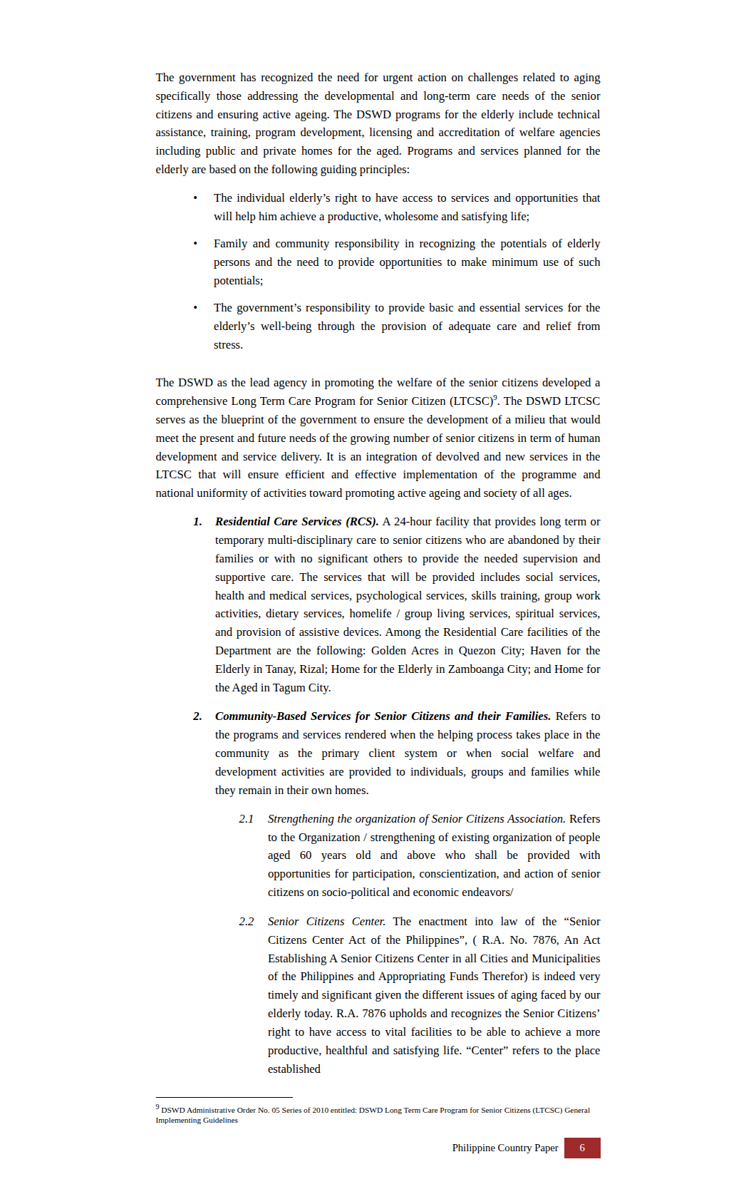The government has recognized the need for urgent action on challenges related to aging specifically those addressing the developmental and long-term care needs of the senior citizens and ensuring active ageing. The DSWD programs for the elderly include technical assistance, training, program development, licensing and accreditation of welfare agencies including public and private homes for the aged. Programs and services planned for the elderly are based on the following guiding principles:
The individual elderly’s right to have access to services and opportunities that will help him achieve a productive, wholesome and satisfying life;
Family and community responsibility in recognizing the potentials of elderly persons and the need to provide opportunities to make minimum use of such potentials;
The government’s responsibility to provide basic and essential services for the elderly’s well-being through the provision of adequate care and relief from stress.
The DSWD as the lead agency in promoting the welfare of the senior citizens developed a comprehensive Long Term Care Program for Senior Citizen (LTCSC)9. The DSWD LTCSC serves as the blueprint of the government to ensure the development of a milieu that would meet the present and future needs of the growing number of senior citizens in term of human development and service delivery. It is an integration of devolved and new services in the LTCSC that will ensure efficient and effective implementation of the programme and national uniformity of activities toward promoting active ageing and society of all ages.
Residential Care Services (RCS). A 24-hour facility that provides long term or temporary multi-disciplinary care to senior citizens who are abandoned by their families or with no significant others to provide the needed supervision and supportive care. The services that will be provided includes social services, health and medical services, psychological services, skills training, group work activities, dietary services, homelife / group living services, spiritual services, and provision of assistive devices. Among the Residential Care facilities of the Department are the following: Golden Acres in Quezon City; Haven for the Elderly in Tanay, Rizal; Home for the Elderly in Zamboanga City; and Home for the Aged in Tagum City.
Community-Based Services for Senior Citizens and their Families. Refers to the programs and services rendered when the helping process takes place in the community as the primary client system or when social welfare and development activities are provided to individuals, groups and families while they remain in their own homes.
2.1 Strengthening the organization of Senior Citizens Association. Refers to the Organization / strengthening of existing organization of people aged 60 years old and above who shall be provided with opportunities for participation, conscientization, and action of senior citizens on socio-political and economic endeavors/
2.2 Senior Citizens Center. The enactment into law of the “Senior Citizens Center Act of the Philippines”, ( R.A. No. 7876, An Act Establishing A Senior Citizens Center in all Cities and Municipalities of the Philippines and Appropriating Funds Therefor) is indeed very timely and significant given the different issues of aging faced by our elderly today. R.A. 7876 upholds and recognizes the Senior Citizens’ right to have access to vital facilities to be able to achieve a more productive, healthful and satisfying life. “Center” refers to the place established
9 DSWD Administrative Order No. 05 Series of 2010 entitled: DSWD Long Term Care Program for Senior Citizens (LTCSC) General Implementing Guidelines
Philippine Country Paper
6